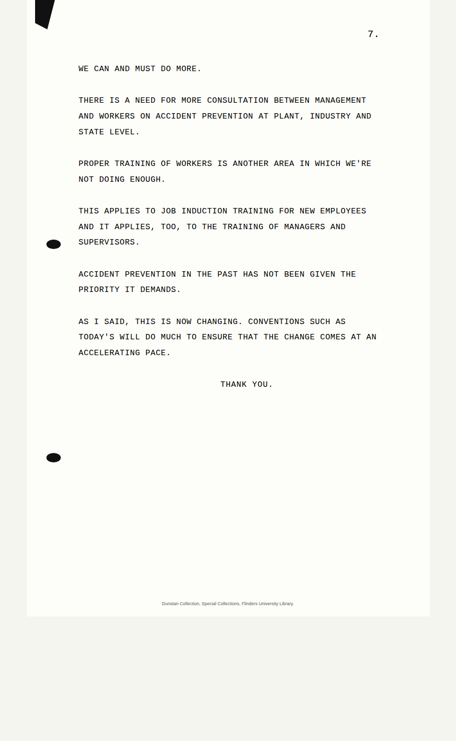7.
We can and must do more.
There is a need for more consultation between management and workers on accident prevention at plant, industry and state level.
Proper training of workers is another area in which we're not doing enough.
This applies to job induction training for new employees and it applies, too, to the training of managers and supervisors.
Accident prevention in the past has not been given the priority it demands.
As I said, this is now changing. Conventions such as today's will do much to ensure that the change comes at an accelerating pace.
Thank you.
Dunstan Collection, Special Collections, Flinders University Library.